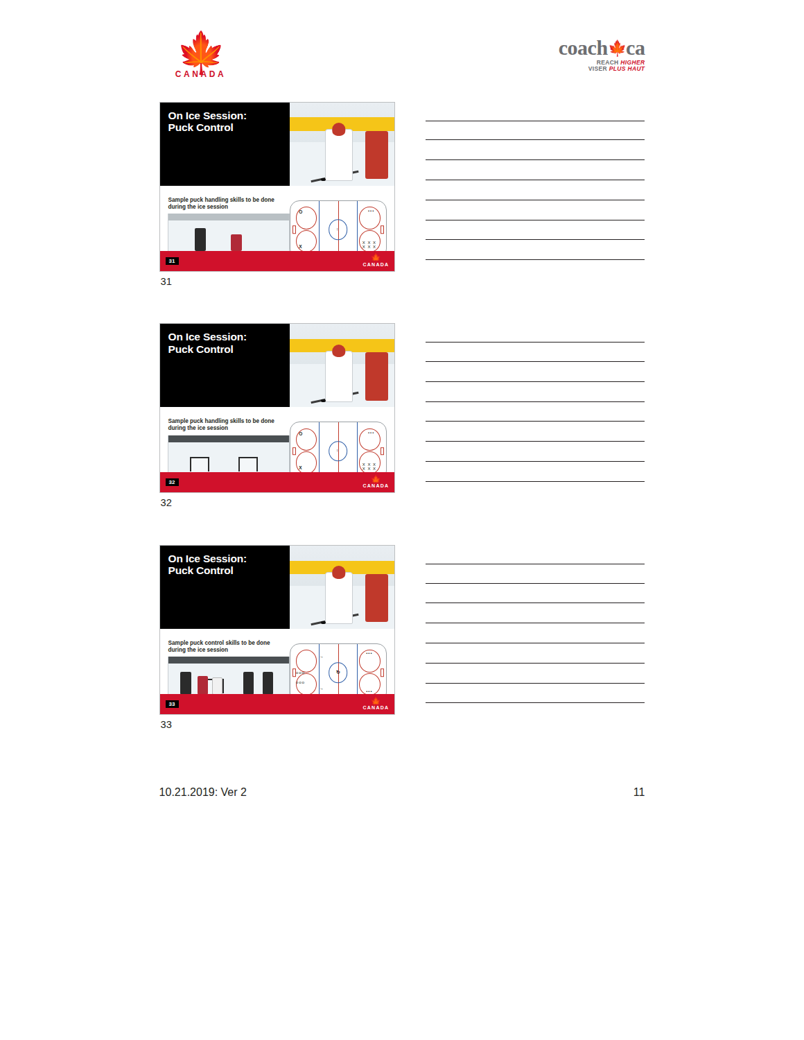🍁 CANADA
coach🍁ca
REACH HIGHER
VISER PLUS HAUT
On Ice Session:
Puck Control
Sample puck handling skills to be done during the ice session
DEK
O
X
↑
•••
X X X
X X X
31 🍁CANADA
31
On Ice Session:
Puck Control
Sample puck handling skills to be done during the ice session
NETWORK RÉSEAU
O
X
↑
•••
X X X
X X X
32 🍁CANADA
32
On Ice Session:
Puck Control
Sample puck control skills to be done during the ice session
HOCKEY NETW
ooo
ooo
→
→
↻
•••
•••
33 🍁CANADA
33
10.21.2019: Ver 2 11